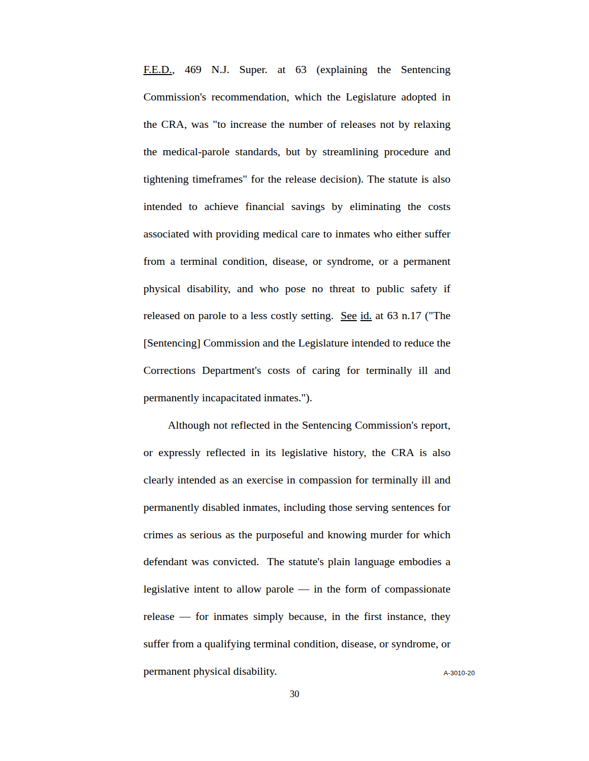F.E.D., 469 N.J. Super. at 63 (explaining the Sentencing Commission's recommendation, which the Legislature adopted in the CRA, was "to increase the number of releases not by relaxing the medical-parole standards, but by streamlining procedure and tightening timeframes" for the release decision). The statute is also intended to achieve financial savings by eliminating the costs associated with providing medical care to inmates who either suffer from a terminal condition, disease, or syndrome, or a permanent physical disability, and who pose no threat to public safety if released on parole to a less costly setting. See id. at 63 n.17 ("The [Sentencing] Commission and the Legislature intended to reduce the Corrections Department's costs of caring for terminally ill and permanently incapacitated inmates.").
Although not reflected in the Sentencing Commission's report, or expressly reflected in its legislative history, the CRA is also clearly intended as an exercise in compassion for terminally ill and permanently disabled inmates, including those serving sentences for crimes as serious as the purposeful and knowing murder for which defendant was convicted. The statute's plain language embodies a legislative intent to allow parole — in the form of compassionate release — for inmates simply because, in the first instance, they suffer from a qualifying terminal condition, disease, or syndrome, or permanent physical disability.
30
A-3010-20